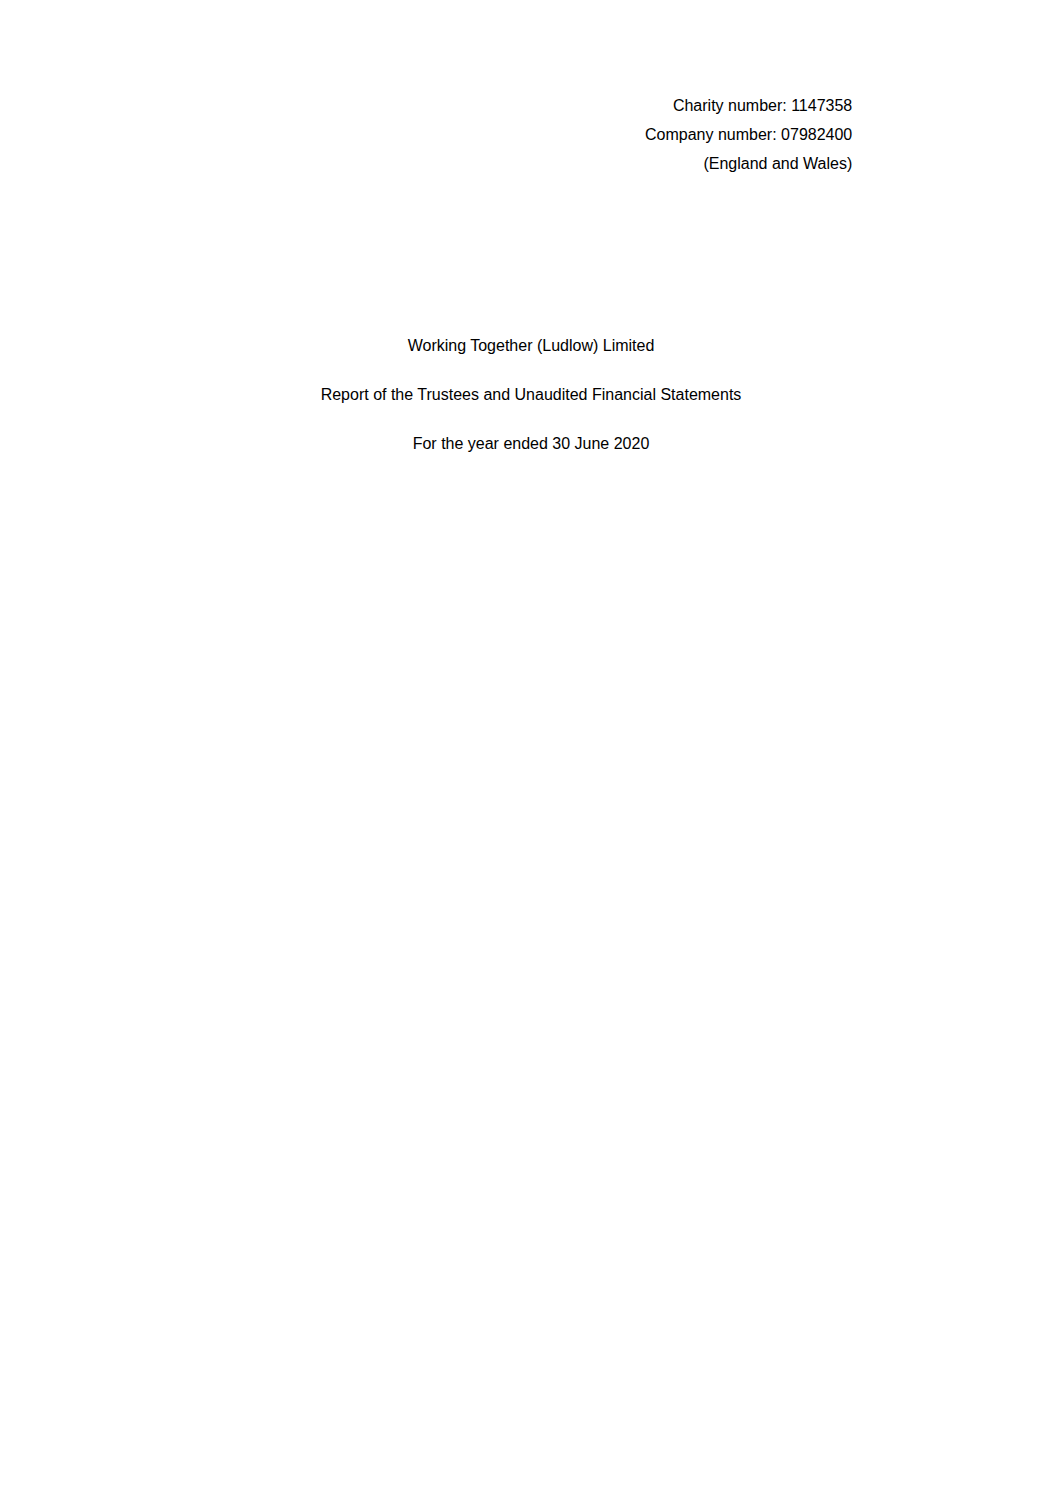Charity number: 1147358
Company number: 07982400
(England and Wales)
Working Together (Ludlow) Limited
Report of the Trustees and Unaudited Financial Statements
For the year ended 30 June 2020